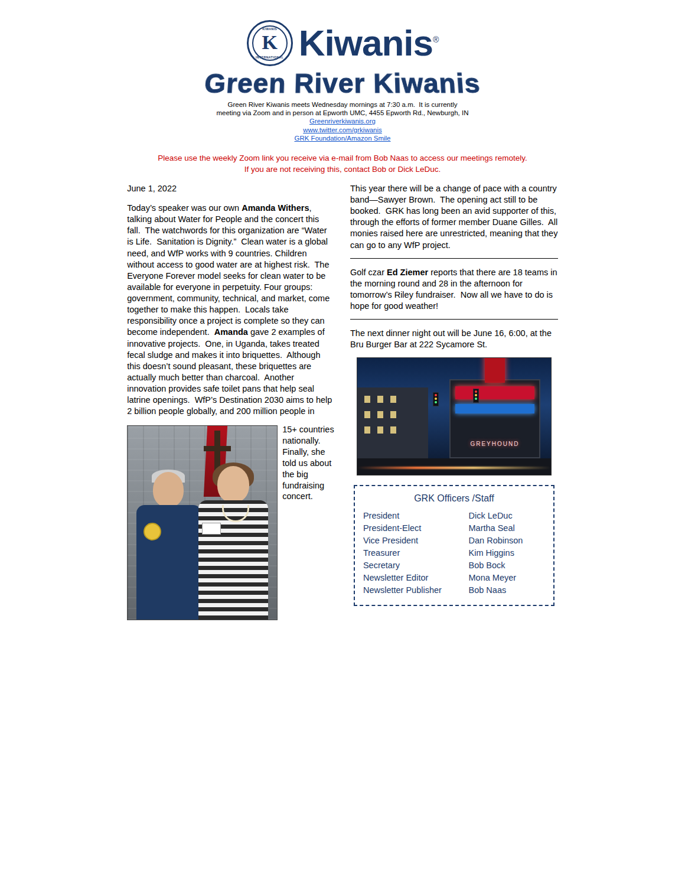KIWANIS INTERNATIONAL K Kiwanis®
Green River Kiwanis
Green River Kiwanis meets Wednesday mornings at 7:30 a.m. It is currently
meeting via Zoom and in person at Epworth UMC, 4455 Epworth Rd., Newburgh, IN
Greenriverkiwanis.org
www.twitter.com/grkiwanis
GRK Foundation/Amazon Smile
Please use the weekly Zoom link you receive via e-mail from Bob Naas to access our meetings remotely.
If you are not receiving this, contact Bob or Dick LeDuc.
June 1, 2022
Today’s speaker was our own Amanda Withers, talking about Water for People and the concert this fall. The watchwords for this organization are “Water is Life. Sanitation is Dignity.” Clean water is a global need, and WfP works with 9 countries. Children without access to good water are at highest risk. The Everyone Forever model seeks for clean water to be available for everyone in perpetuity. Four groups: government, community, technical, and market, come together to make this happen. Locals take responsibility once a project is complete so they can become independent. Amanda gave 2 examples of innovative projects. One, in Uganda, takes treated fecal sludge and makes it into briquettes. Although this doesn’t sound pleasant, these briquettes are actually much better than charcoal. Another innovation provides safe toilet pans that help seal latrine openings. WfP’s Destination 2030 aims to help 2 billion people globally, and 200 million people in
15+ countries nationally. Finally, she told us about the big fundraising concert.
This year there will be a change of pace with a country band—Sawyer Brown. The opening act still to be booked. GRK has long been an avid supporter of this, through the efforts of former member Duane Gilles. All monies raised here are unrestricted, meaning that they can go to any WfP project.
Golf czar Ed Ziemer reports that there are 18 teams in the morning round and 28 in the afternoon for tomorrow’s Riley fundraiser. Now all we have to do is hope for good weather!
The next dinner night out will be June 16, 6:00, at the Bru Burger Bar at 222 Sycamore St.
GREYHOUND
GRK Officers /Staff
| President | Dick LeDuc |
| President-Elect | Martha Seal |
| Vice President | Dan Robinson |
| Treasurer | Kim Higgins |
| Secretary | Bob Bock |
| Newsletter Editor | Mona Meyer |
| Newsletter Publisher | Bob Naas |